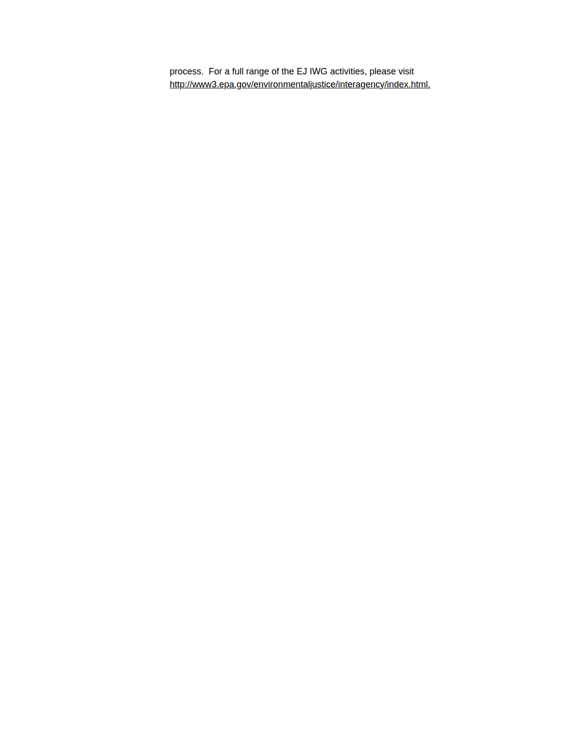process. For a full range of the EJ IWG activities, please visit http://www3.epa.gov/environmentaljustice/interagency/index.html.